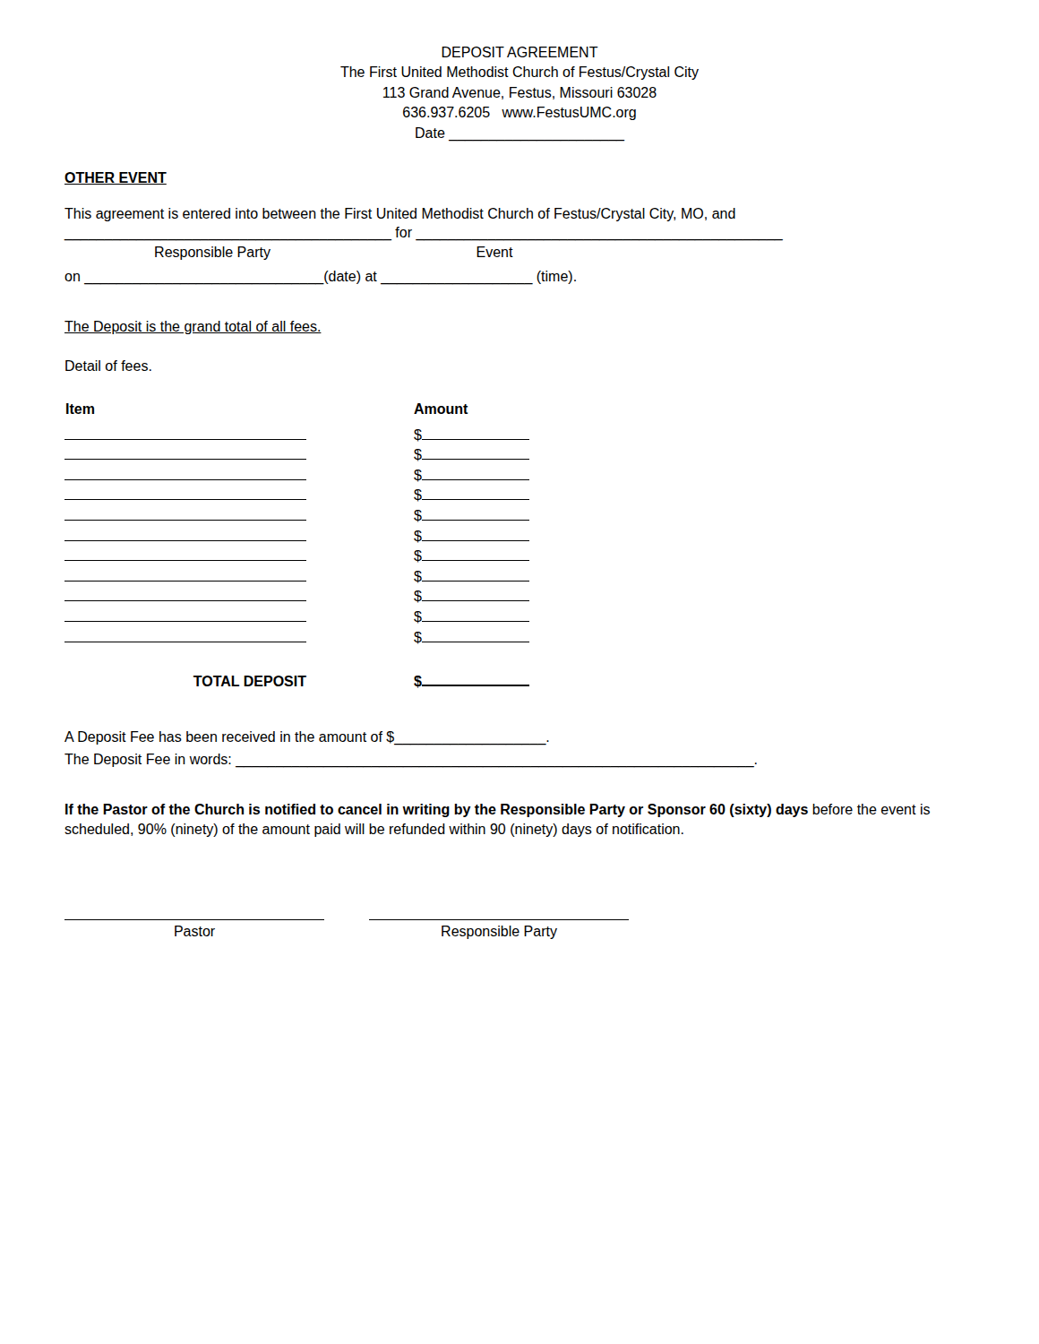DEPOSIT AGREEMENT
The First United Methodist Church of Festus/Crystal City
113 Grand Avenue, Festus, Missouri 63028
636.937.6205 www.FestusUMC.org
Date ______________________
OTHER EVENT
This agreement is entered into between the First United Methodist Church of Festus/Crystal City, MO, and
_________________________________________ for ______________________________________________
Responsible Party Event
on ______________________________(date) at ___________________ (time).
The Deposit is the grand total of all fees.
Detail of fees.
| Item | Amount |
| --- | --- |
| | $ |
| | $ |
| | $ |
| | $ |
| | $ |
| | $ |
| | $ |
| | $ |
| | $ |
| | $ |
| | $ |
| TOTAL DEPOSIT | $ |
A Deposit Fee has been received in the amount of $___________________.
The Deposit Fee in words: _________________________________________________________________.
If the Pastor of the Church is notified to cancel in writing by the Responsible Party or Sponsor 60 (sixty) days before the event is scheduled, 90% (ninety) of the amount paid will be refunded within 90 (ninety) days of notification.
Pastor
Responsible Party